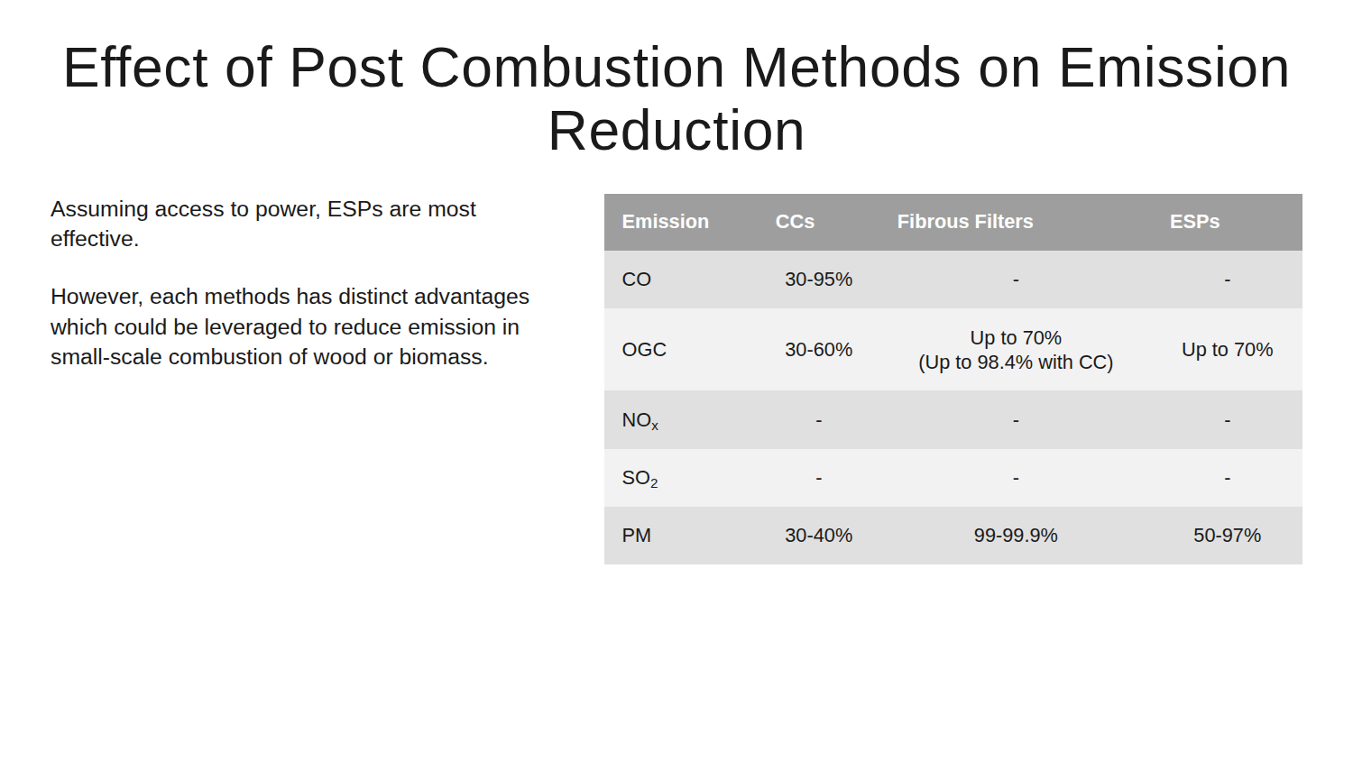Effect of Post Combustion Methods on Emission Reduction
Assuming access to power, ESPs are most effective.
However, each methods has distinct advantages which could be leveraged to reduce emission in small-scale combustion of wood or biomass.
| Emission | CCs | Fibrous Filters | ESPs |
| --- | --- | --- | --- |
| CO | 30-95% | - | - |
| OGC | 30-60% | Up to 70% (Up to 98.4% with CC) | Up to 70% |
| NO x | - | - | - |
| SO 2 | - | - | - |
| PM | 30-40% | 99-99.9% | 50-97% |